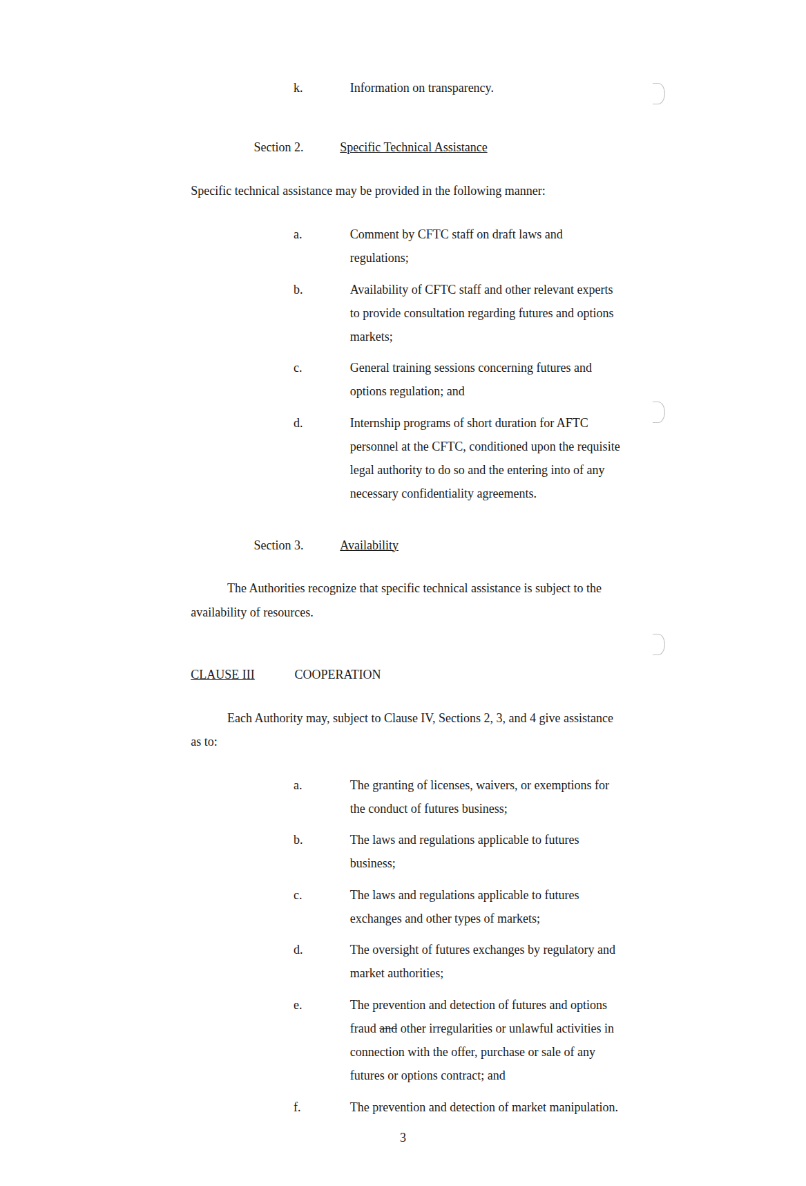Information on transparency.
Section 2. Specific Technical Assistance
Specific technical assistance may be provided in the following manner:
Comment by CFTC staff on draft laws and regulations;
Availability of CFTC staff and other relevant experts to provide consultation regarding futures and options markets;
General training sessions concerning futures and options regulation; and
Internship programs of short duration for AFTC personnel at the CFTC, conditioned upon the requisite legal authority to do so and the entering into of any necessary confidentiality agreements.
Section 3. Availability
The Authorities recognize that specific technical assistance is subject to the availability of resources.
CLAUSE III COOPERATION
Each Authority may, subject to Clause IV, Sections 2, 3, and 4 give assistance as to:
The granting of licenses, waivers, or exemptions for the conduct of futures business;
The laws and regulations applicable to futures business;
The laws and regulations applicable to futures exchanges and other types of markets;
The oversight of futures exchanges by regulatory and market authorities;
The prevention and detection of futures and options fraud and other irregularities or unlawful activities in connection with the offer, purchase or sale of any futures or options contract; and
The prevention and detection of market manipulation.
3